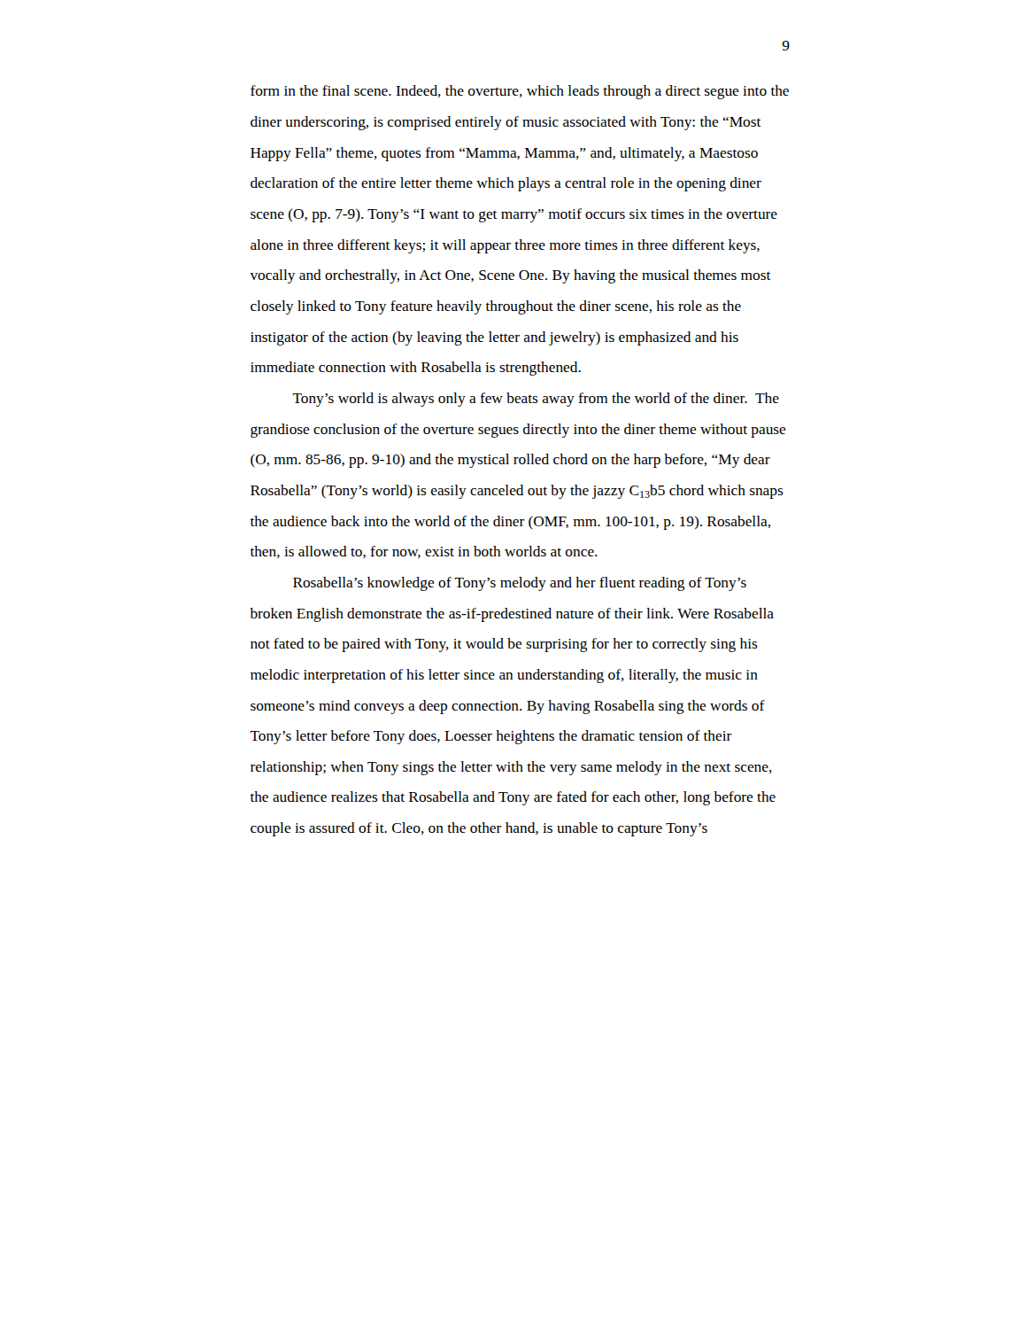9
form in the final scene. Indeed, the overture, which leads through a direct segue into the diner underscoring, is comprised entirely of music associated with Tony: the “Most Happy Fella” theme, quotes from “Mamma, Mamma,” and, ultimately, a Maestoso declaration of the entire letter theme which plays a central role in the opening diner scene (O, pp. 7-9). Tony’s “I want to get marry” motif occurs six times in the overture alone in three different keys; it will appear three more times in three different keys, vocally and orchestrally, in Act One, Scene One. By having the musical themes most closely linked to Tony feature heavily throughout the diner scene, his role as the instigator of the action (by leaving the letter and jewelry) is emphasized and his immediate connection with Rosabella is strengthened.
Tony’s world is always only a few beats away from the world of the diner. The grandiose conclusion of the overture segues directly into the diner theme without pause (O, mm. 85-86, pp. 9-10) and the mystical rolled chord on the harp before, “My dear Rosabella” (Tony’s world) is easily canceled out by the jazzy C13b5 chord which snaps the audience back into the world of the diner (OMF, mm. 100-101, p. 19). Rosabella, then, is allowed to, for now, exist in both worlds at once.
Rosabella’s knowledge of Tony’s melody and her fluent reading of Tony’s broken English demonstrate the as-if-predestined nature of their link. Were Rosabella not fated to be paired with Tony, it would be surprising for her to correctly sing his melodic interpretation of his letter since an understanding of, literally, the music in someone’s mind conveys a deep connection. By having Rosabella sing the words of Tony’s letter before Tony does, Loesser heightens the dramatic tension of their relationship; when Tony sings the letter with the very same melody in the next scene, the audience realizes that Rosabella and Tony are fated for each other, long before the couple is assured of it. Cleo, on the other hand, is unable to capture Tony’s